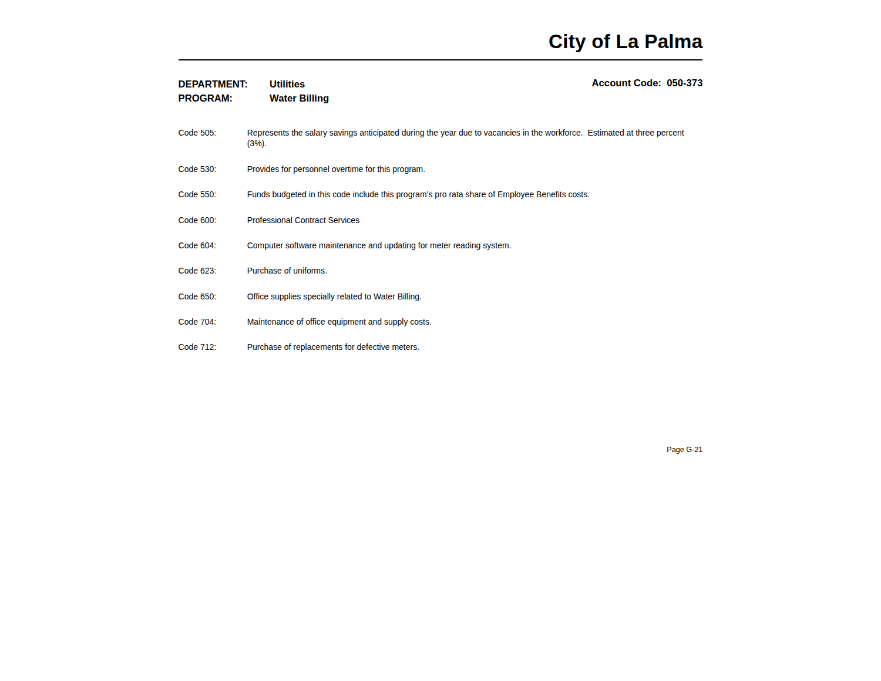City of La Palma
Account Code: 050-373
DEPARTMENT: Utilities
PROGRAM: Water Billing
Code 505:
Represents the salary savings anticipated during the year due to vacancies in the workforce. Estimated at three percent (3%).
Code 530:
Provides for personnel overtime for this program.
Code 550:
Funds budgeted in this code include this program’s pro rata share of Employee Benefits costs.
Code 600:
Professional Contract Services
Code 604:
Computer software maintenance and updating for meter reading system.
Code 623:
Purchase of uniforms.
Code 650:
Office supplies specially related to Water Billing.
Code 704:
Maintenance of office equipment and supply costs.
Code 712:
Purchase of replacements for defective meters.
Page G-21